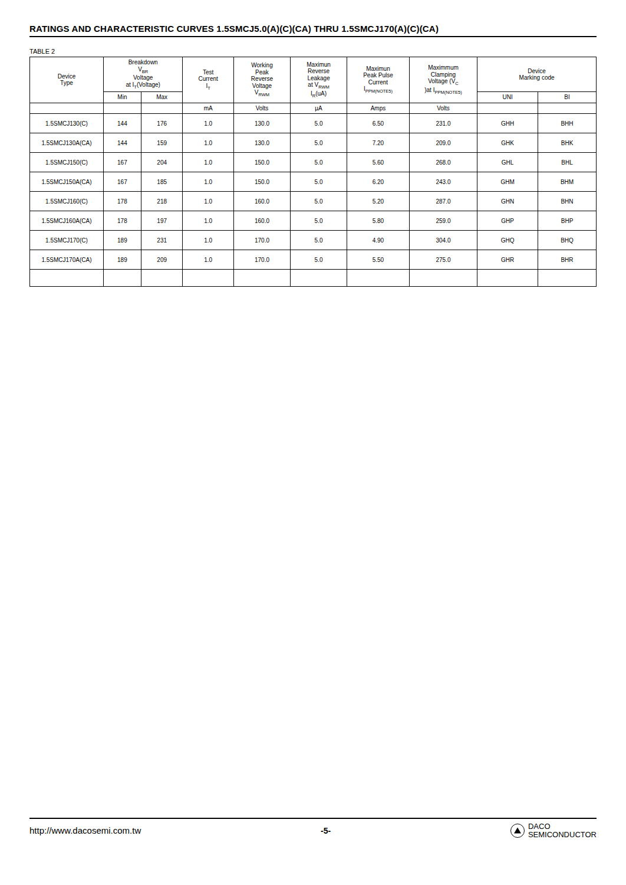RATINGS AND CHARACTERISTIC CURVES 1.5SMCJ5.0(A)(C)(CA) THRU 1.5SMCJ170(A)(C)(CA)
TABLE 2
| Device Type | Breakdown V BR Voltage at I T (Voltage) | Test Current I T | Working Peak Reverse Voltage V RWM | Maximun Reverse Leakage at V RWM I R (uA) | Maximun Peak Pulse Current I PPM(NOTE5) | Maximmum Clamping Voltage (V C )at I PPM(NOTE5) | Device Marking code |
| --- | --- | --- | --- | --- | --- | --- | --- |
| Min | Max | UNI | BI |
| | | | mA | Volts | µA | Amps | Volts | | |
| 1.5SMCJ130(C) | 144 | 176 | 1.0 | 130.0 | 5.0 | 6.50 | 231.0 | GHH | BHH |
| 1.5SMCJ130A(CA) | 144 | 159 | 1.0 | 130.0 | 5.0 | 7.20 | 209.0 | GHK | BHK |
| 1.5SMCJ150(C) | 167 | 204 | 1.0 | 150.0 | 5.0 | 5.60 | 268.0 | GHL | BHL |
| 1.5SMCJ150A(CA) | 167 | 185 | 1.0 | 150.0 | 5.0 | 6.20 | 243.0 | GHM | BHM |
| 1.5SMCJ160(C) | 178 | 218 | 1.0 | 160.0 | 5.0 | 5.20 | 287.0 | GHN | BHN |
| 1.5SMCJ160A(CA) | 178 | 197 | 1.0 | 160.0 | 5.0 | 5.80 | 259.0 | GHP | BHP |
| 1.5SMCJ170(C) | 189 | 231 | 1.0 | 170.0 | 5.0 | 4.90 | 304.0 | GHQ | BHQ |
| 1.5SMCJ170A(CA) | 189 | 209 | 1.0 | 170.0 | 5.0 | 5.50 | 275.0 | GHR | BHR |
http://www.dacosemi.com.tw
-5-
DACO
SEMICONDUCTOR